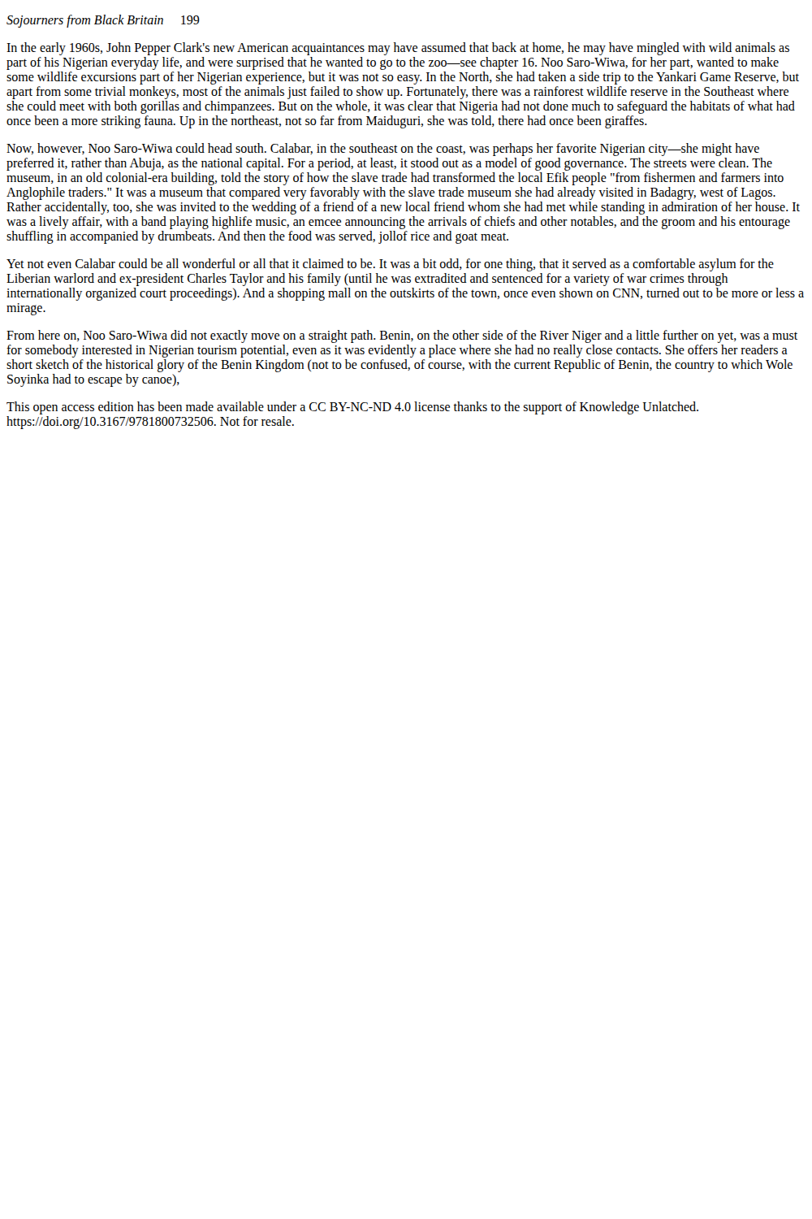Sojourners from Black Britain 199
In the early 1960s, John Pepper Clark's new American acquaintances may have assumed that back at home, he may have mingled with wild animals as part of his Nigerian everyday life, and were surprised that he wanted to go to the zoo—see chapter 16. Noo Saro-Wiwa, for her part, wanted to make some wildlife excursions part of her Nigerian experience, but it was not so easy. In the North, she had taken a side trip to the Yankari Game Reserve, but apart from some trivial monkeys, most of the animals just failed to show up. Fortunately, there was a rainforest wildlife reserve in the Southeast where she could meet with both gorillas and chimpanzees. But on the whole, it was clear that Nigeria had not done much to safeguard the habitats of what had once been a more striking fauna. Up in the northeast, not so far from Maiduguri, she was told, there had once been giraffes.
Now, however, Noo Saro-Wiwa could head south. Calabar, in the southeast on the coast, was perhaps her favorite Nigerian city—she might have preferred it, rather than Abuja, as the national capital. For a period, at least, it stood out as a model of good governance. The streets were clean. The museum, in an old colonial-era building, told the story of how the slave trade had transformed the local Efik people "from fishermen and farmers into Anglophile traders." It was a museum that compared very favorably with the slave trade museum she had already visited in Badagry, west of Lagos. Rather accidentally, too, she was invited to the wedding of a friend of a new local friend whom she had met while standing in admiration of her house. It was a lively affair, with a band playing highlife music, an emcee announcing the arrivals of chiefs and other notables, and the groom and his entourage shuffling in accompanied by drumbeats. And then the food was served, jollof rice and goat meat.
Yet not even Calabar could be all wonderful or all that it claimed to be. It was a bit odd, for one thing, that it served as a comfortable asylum for the Liberian warlord and ex-president Charles Taylor and his family (until he was extradited and sentenced for a variety of war crimes through internationally organized court proceedings). And a shopping mall on the outskirts of the town, once even shown on CNN, turned out to be more or less a mirage.
From here on, Noo Saro-Wiwa did not exactly move on a straight path. Benin, on the other side of the River Niger and a little further on yet, was a must for somebody interested in Nigerian tourism potential, even as it was evidently a place where she had no really close contacts. She offers her readers a short sketch of the historical glory of the Benin Kingdom (not to be confused, of course, with the current Republic of Benin, the country to which Wole Soyinka had to escape by canoe),
This open access edition has been made available under a CC BY-NC-ND 4.0 license thanks to the support of Knowledge Unlatched. https://doi.org/10.3167/9781800732506. Not for resale.